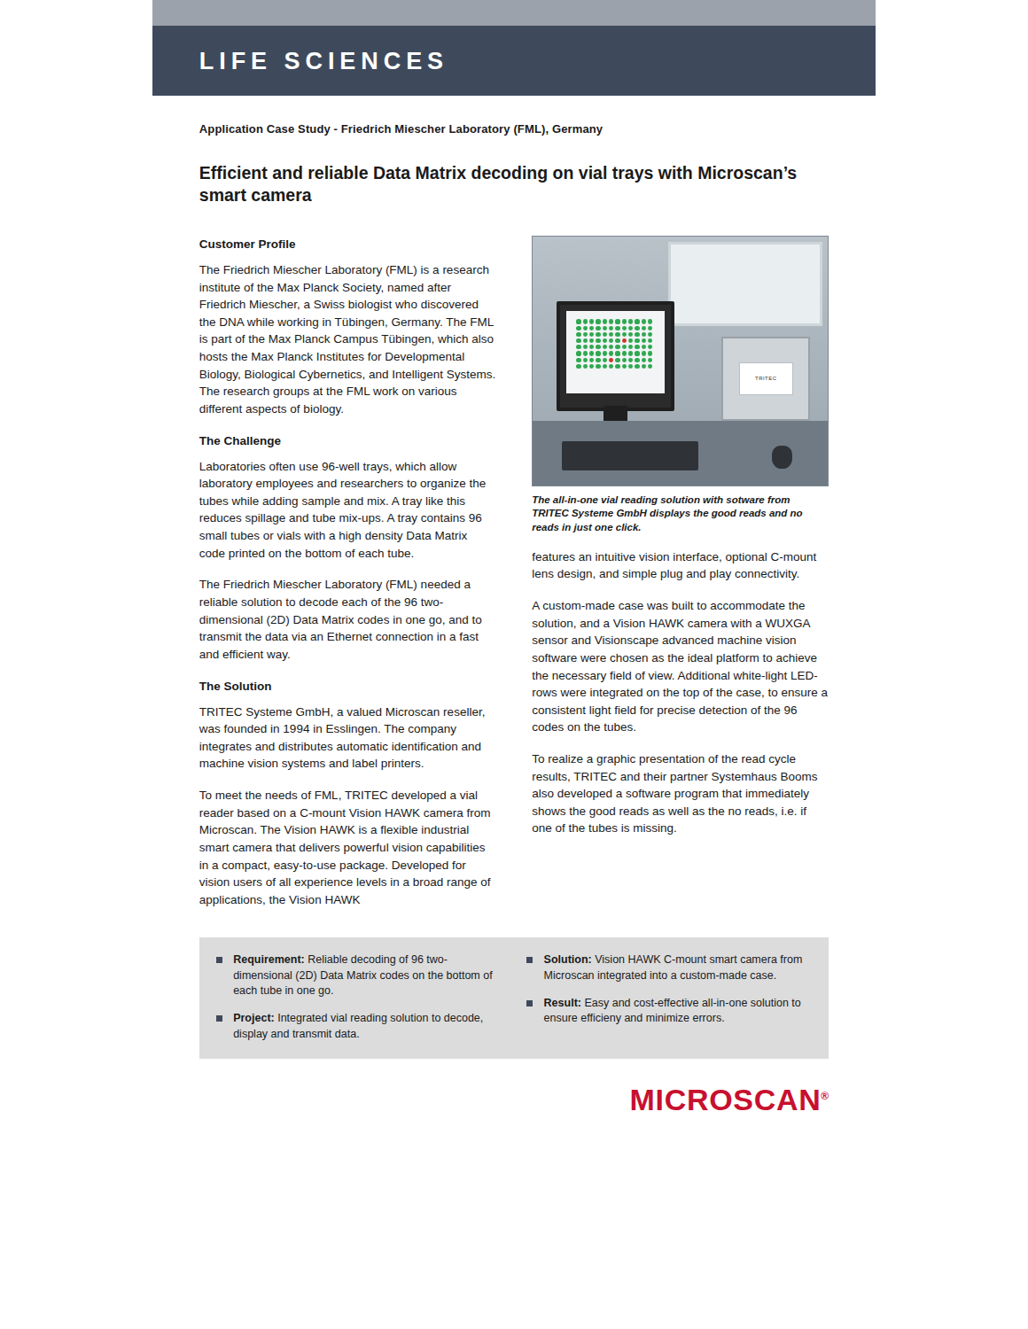Life Sciences
Application Case Study - Friedrich Miescher Laboratory (FML), Germany
Efficient and reliable Data Matrix decoding on vial trays with Microscan’s smart camera
Customer Profile
The Friedrich Miescher Laboratory (FML) is a research institute of the Max Planck Society, named after Friedrich Miescher, a Swiss biologist who discovered the DNA while working in Tübingen, Germany. The FML is part of the Max Planck Campus Tübingen, which also hosts the Max Planck Institutes for Developmental Biology, Biological Cybernetics, and Intelligent Systems. The research groups at the FML work on various different aspects of biology.
The Challenge
Laboratories often use 96-well trays, which allow laboratory employees and researchers to organize the tubes while adding sample and mix. A tray like this reduces spillage and tube mix-ups. A tray contains 96 small tubes or vials with a high density Data Matrix code printed on the bottom of each tube.
The Friedrich Miescher Laboratory (FML) needed a reliable solution to decode each of the 96 two-dimensional (2D) Data Matrix codes in one go, and to transmit the data via an Ethernet connection in a fast and efficient way.
The Solution
TRITEC Systeme GmbH, a valued Microscan reseller, was founded in 1994 in Esslingen. The company integrates and distributes automatic identification and machine vision systems and label printers.
To meet the needs of FML, TRITEC developed a vial reader based on a C-mount Vision HAWK camera from Microscan. The Vision HAWK is a flexible industrial smart camera that delivers powerful vision capabilities in a compact, easy-to-use package. Developed for vision users of all experience levels in a broad range of applications, the Vision HAWK
TRITEC
The all-in-one vial reading solution with sotware from TRITEC Systeme GmbH displays the good reads and no reads in just one click.
features an intuitive vision interface, optional C-mount lens design, and simple plug and play connectivity.
A custom-made case was built to accommodate the solution, and a Vision HAWK camera with a WUXGA sensor and Visionscape advanced machine vision software were chosen as the ideal platform to achieve the necessary field of view. Additional white-light LED-rows were integrated on the top of the case, to ensure a consistent light field for precise detection of the 96 codes on the tubes.
To realize a graphic presentation of the read cycle results, TRITEC and their partner Systemhaus Booms also developed a software program that immediately shows the good reads as well as the no reads, i.e. if one of the tubes is missing.
Requirement: Reliable decoding of 96 two-dimensional (2D) Data Matrix codes on the bottom of each tube in one go.
Project: Integrated vial reading solution to decode, display and transmit data.
Solution: Vision HAWK C-mount smart camera from Microscan integrated into a custom-made case.
Result: Easy and cost-effective all-in-one solution to ensure efficieny and minimize errors.
MICROSCAN®